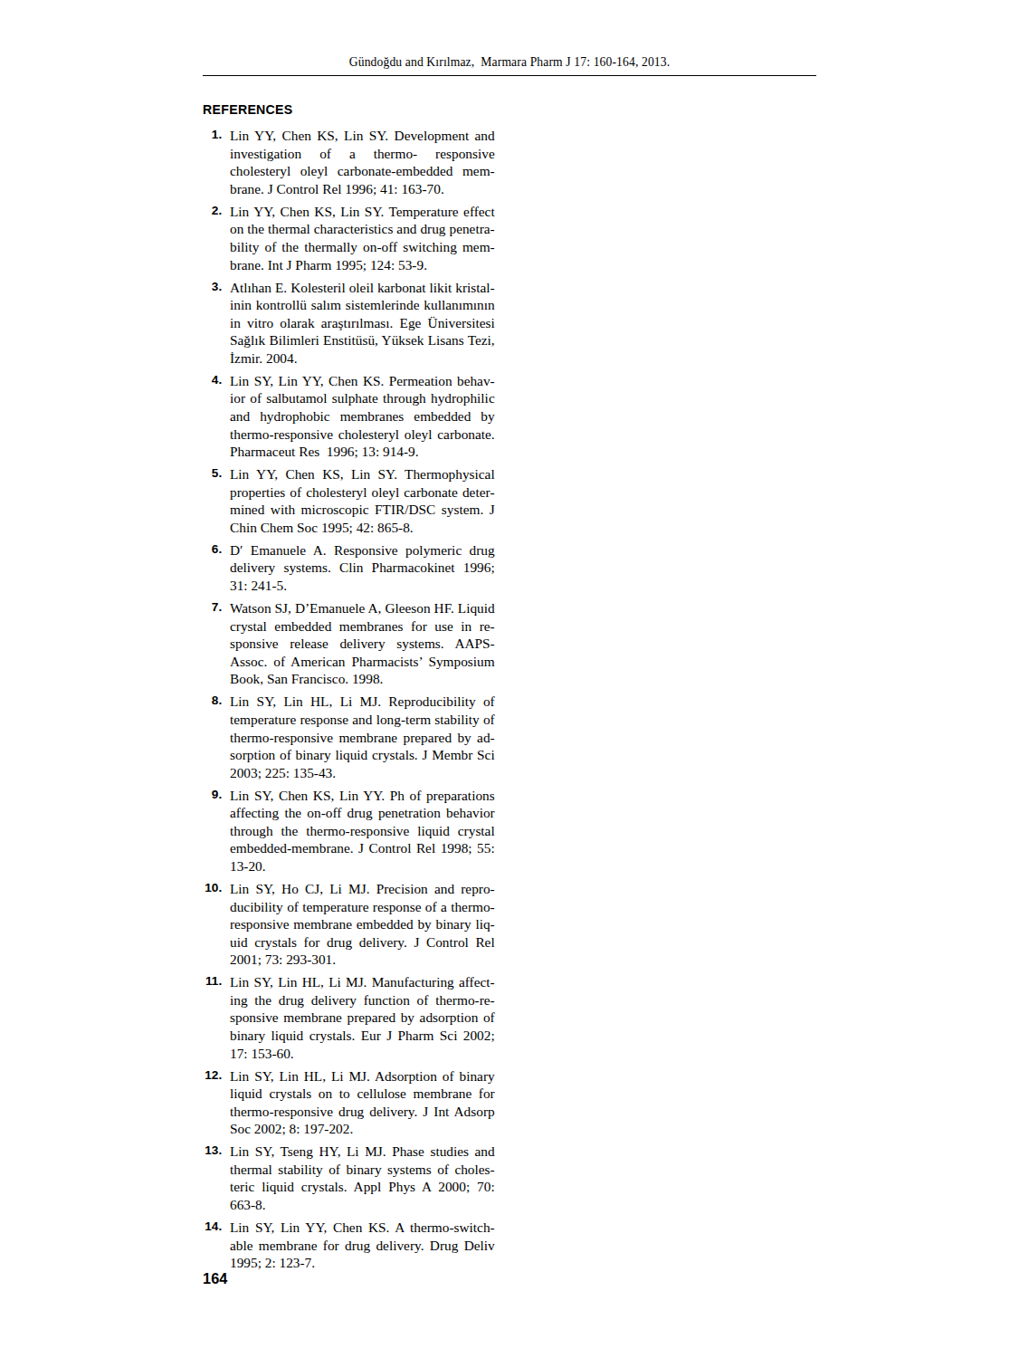Gündoğdu and Kırılmaz, Marmara Pharm J 17: 160-164, 2013.
REFERENCES
1. Lin YY, Chen KS, Lin SY. Development and investigation of a thermo- responsive cholesteryl oleyl carbonate-embedded membrane. J Control Rel 1996; 41: 163-70.
2. Lin YY, Chen KS, Lin SY. Temperature effect on the thermal characteristics and drug penetrability of the thermally on-off switching membrane. Int J Pharm 1995; 124: 53-9.
3. Atlıhan E. Kolesteril oleil karbonat likit kristalinin kontrollü salım sistemlerinde kullanımının in vitro olarak araştırılması. Ege Üniversitesi Sağlık Bilimleri Enstitüsü, Yüksek Lisans Tezi, İzmir. 2004.
4. Lin SY, Lin YY, Chen KS. Permeation behavior of salbutamol sulphate through hydrophilic and hydrophobic membranes embedded by thermo-responsive cholesteryl oleyl carbonate. Pharmaceut Res 1996; 13: 914-9.
5. Lin YY, Chen KS, Lin SY. Thermophysical properties of cholesteryl oleyl carbonate determined with microscopic FTIR/DSC system. J Chin Chem Soc 1995; 42: 865-8.
6. D′ Emanuele A. Responsive polymeric drug delivery systems. Clin Pharmacokinet 1996; 31: 241-5.
7. Watson SJ, D’Emanuele A, Gleeson HF. Liquid crystal embedded membranes for use in responsive release delivery systems. AAPS-Assoc. of American Pharmacists’ Symposium Book, San Francisco. 1998.
8. Lin SY, Lin HL, Li MJ. Reproducibility of temperature response and long-term stability of thermo-responsive membrane prepared by adsorption of binary liquid crystals. J Membr Sci 2003; 225: 135-43.
9. Lin SY, Chen KS, Lin YY. Ph of preparations affecting the on-off drug penetration behavior through the thermo-responsive liquid crystal embedded-membrane. J Control Rel 1998; 55: 13-20.
10. Lin SY, Ho CJ, Li MJ. Precision and reproducibility of temperature response of a thermo-responsive membrane embedded by binary liquid crystals for drug delivery. J Control Rel 2001; 73: 293-301.
11. Lin SY, Lin HL, Li MJ. Manufacturing affecting the drug delivery function of thermo-responsive membrane prepared by adsorption of binary liquid crystals. Eur J Pharm Sci 2002; 17: 153-60.
12. Lin SY, Lin HL, Li MJ. Adsorption of binary liquid crystals on to cellulose membrane for thermo-responsive drug delivery. J Int Adsorp Soc 2002; 8: 197-202.
13. Lin SY, Tseng HY, Li MJ. Phase studies and thermal stability of binary systems of cholesteric liquid crystals. Appl Phys A 2000; 70: 663-8.
14. Lin SY, Lin YY, Chen KS. A thermo-switchable membrane for drug delivery. Drug Deliv 1995; 2: 123-7.
164